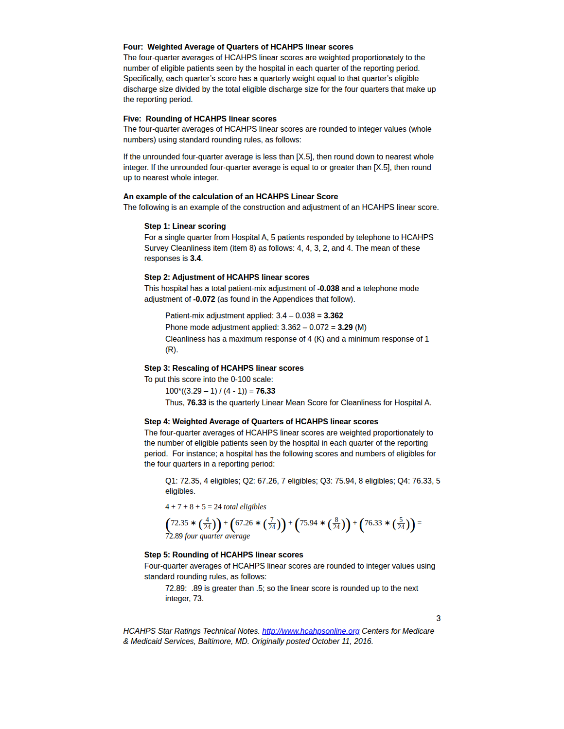Four: Weighted Average of Quarters of HCAHPS linear scores
The four-quarter averages of HCAHPS linear scores are weighted proportionately to the number of eligible patients seen by the hospital in each quarter of the reporting period. Specifically, each quarter’s score has a quarterly weight equal to that quarter’s eligible discharge size divided by the total eligible discharge size for the four quarters that make up the reporting period.
Five: Rounding of HCAHPS linear scores
The four-quarter averages of HCAHPS linear scores are rounded to integer values (whole numbers) using standard rounding rules, as follows:
If the unrounded four-quarter average is less than [X.5], then round down to nearest whole integer. If the unrounded four-quarter average is equal to or greater than [X.5], then round up to nearest whole integer.
An example of the calculation of an HCAHPS Linear Score
The following is an example of the construction and adjustment of an HCAHPS linear score.
Step 1: Linear scoring
For a single quarter from Hospital A, 5 patients responded by telephone to HCAHPS Survey Cleanliness item (item 8) as follows: 4, 4, 3, 2, and 4. The mean of these responses is 3.4.
Step 2: Adjustment of HCAHPS linear scores
This hospital has a total patient-mix adjustment of -0.038 and a telephone mode adjustment of -0.072 (as found in the Appendices that follow).
Patient-mix adjustment applied: 3.4 – 0.038 = 3.362
Phone mode adjustment applied: 3.362 – 0.072 = 3.29 (M)
Cleanliness has a maximum response of 4 (K) and a minimum response of 1 (R).
Step 3: Rescaling of HCAHPS linear scores
To put this score into the 0-100 scale:
100*((3.29 – 1) / (4 - 1)) = 76.33
Thus, 76.33 is the quarterly Linear Mean Score for Cleanliness for Hospital A.
Step 4: Weighted Average of Quarters of HCAHPS linear scores
The four-quarter averages of HCAHPS linear scores are weighted proportionately to the number of eligible patients seen by the hospital in each quarter of the reporting period. For instance; a hospital has the following scores and numbers of eligibles for the four quarters in a reporting period:
Q1: 72.35, 4 eligibles; Q2: 67.26, 7 eligibles; Q3: 75.94, 8 eligibles; Q4: 76.33, 5 eligibles.
4 + 7 + 8 + 5 = 24 total eligibles
(72.35 ∗ (424)) + (67.26 ∗ (724)) + (75.94 ∗ (824)) + (76.33 ∗ (524)) = 72.89 four quarter average
Step 5: Rounding of HCAHPS linear scores
Four-quarter averages of HCAHPS linear scores are rounded to integer values using standard rounding rules, as follows:
72.89: .89 is greater than .5; so the linear score is rounded up to the next integer, 73.
3
HCAHPS Star Ratings Technical Notes. http://www.hcahpsonline.org Centers for Medicare & Medicaid Services, Baltimore, MD. Originally posted October 11, 2016.